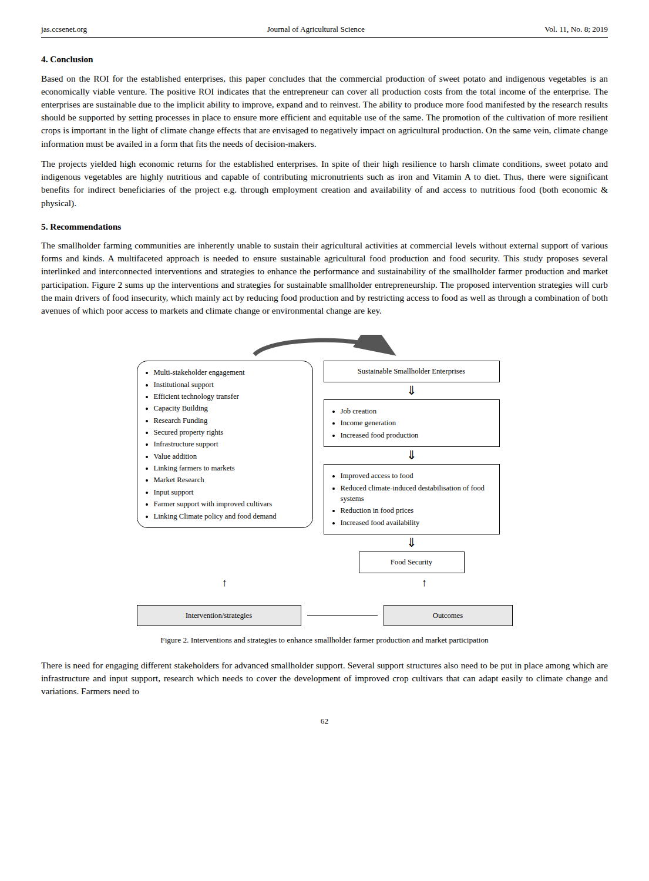jas.ccsenet.org
Journal of Agricultural Science
Vol. 11, No. 8; 2019
4. Conclusion
Based on the ROI for the established enterprises, this paper concludes that the commercial production of sweet potato and indigenous vegetables is an economically viable venture. The positive ROI indicates that the entrepreneur can cover all production costs from the total income of the enterprise. The enterprises are sustainable due to the implicit ability to improve, expand and to reinvest. The ability to produce more food manifested by the research results should be supported by setting processes in place to ensure more efficient and equitable use of the same. The promotion of the cultivation of more resilient crops is important in the light of climate change effects that are envisaged to negatively impact on agricultural production. On the same vein, climate change information must be availed in a form that fits the needs of decision-makers.
The projects yielded high economic returns for the established enterprises. In spite of their high resilience to harsh climate conditions, sweet potato and indigenous vegetables are highly nutritious and capable of contributing micronutrients such as iron and Vitamin A to diet. Thus, there were significant benefits for indirect beneficiaries of the project e.g. through employment creation and availability of and access to nutritious food (both economic & physical).
5. Recommendations
The smallholder farming communities are inherently unable to sustain their agricultural activities at commercial levels without external support of various forms and kinds. A multifaceted approach is needed to ensure sustainable agricultural food production and food security. This study proposes several interlinked and interconnected interventions and strategies to enhance the performance and sustainability of the smallholder farmer production and market participation. Figure 2 sums up the interventions and strategies for sustainable smallholder entrepreneurship. The proposed intervention strategies will curb the main drivers of food insecurity, which mainly act by reducing food production and by restricting access to food as well as through a combination of both avenues of which poor access to markets and climate change or environmental change are key.
Multi-stakeholder engagement
Institutional support
Efficient technology transfer
Capacity Building
Research Funding
Secured property rights
Infrastructure support
Value addition
Linking farmers to markets
Market Research
Input support
Farmer support with improved cultivars
Linking Climate policy and food demand
Sustainable Smallholder Enterprises
⇓
Job creation
Income generation
Increased food production
⇓
Improved access to food
Reduced climate-induced destabilisation of food systems
Reduction in food prices
Increased food availability
⇓
Food Security
↑
↑
Intervention/strategies
Outcomes
Figure 2. Interventions and strategies to enhance smallholder farmer production and market participation
There is need for engaging different stakeholders for advanced smallholder support. Several support structures also need to be put in place among which are infrastructure and input support, research which needs to cover the development of improved crop cultivars that can adapt easily to climate change and variations. Farmers need to
62